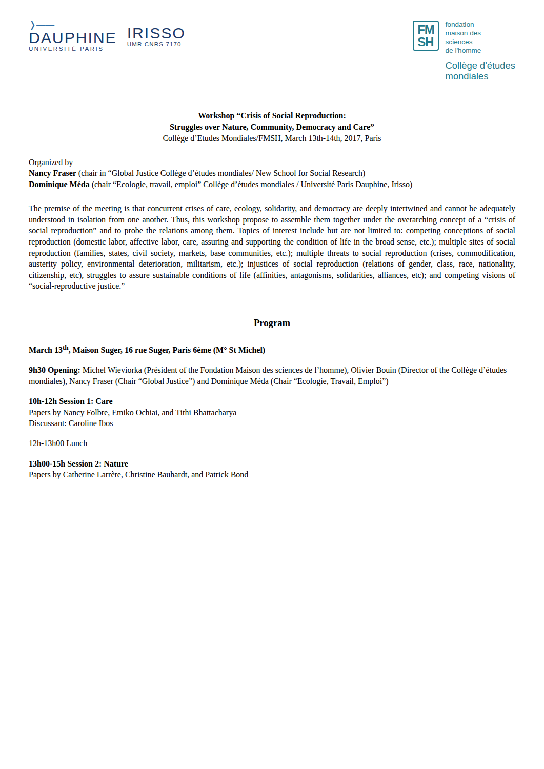❭——
DAUPHINE
UNIVERSITÉ PARIS
IRISSO
UMR CNRS 7170
FM
SH
fondation
maison des
sciences
de l'homme
Collège d'études
mondiales
Workshop “Crisis of Social Reproduction:
Struggles over Nature, Community, Democracy and Care”
Collège d’Etudes Mondiales/FMSH, March 13th-14th, 2017, Paris
Organized by
Nancy Fraser (chair in “Global Justice Collège d’études mondiales/ New School for Social Research)
Dominique Méda (chair “Ecologie, travail, emploi” Collège d’études mondiales / Université Paris Dauphine, Irisso)
The premise of the meeting is that concurrent crises of care, ecology, solidarity, and democracy are deeply intertwined and cannot be adequately understood in isolation from one another. Thus, this workshop propose to assemble them together under the overarching concept of a “crisis of social reproduction” and to probe the relations among them. Topics of interest include but are not limited to: competing conceptions of social reproduction (domestic labor, affective labor, care, assuring and supporting the condition of life in the broad sense, etc.); multiple sites of social reproduction (families, states, civil society, markets, base communities, etc.); multiple threats to social reproduction (crises, commodification, austerity policy, environmental deterioration, militarism, etc.); injustices of social reproduction (relations of gender, class, race, nationality, citizenship, etc), struggles to assure sustainable conditions of life (affinities, antagonisms, solidarities, alliances, etc); and competing visions of “social-reproductive justice.”
Program
March 13th, Maison Suger, 16 rue Suger, Paris 6ème (M° St Michel)
9h30 Opening: Michel Wieviorka (Président of the Fondation Maison des sciences de l’homme), Olivier Bouin (Director of the Collège d’études mondiales), Nancy Fraser (Chair “Global Justice”) and Dominique Méda (Chair “Ecologie, Travail, Emploi”)
10h-12h Session 1: Care
Papers by Nancy Folbre, Emiko Ochiai, and Tithi Bhattacharya
Discussant: Caroline Ibos
12h-13h00 Lunch
13h00-15h Session 2: Nature
Papers by Catherine Larrère, Christine Bauhardt, and Patrick Bond